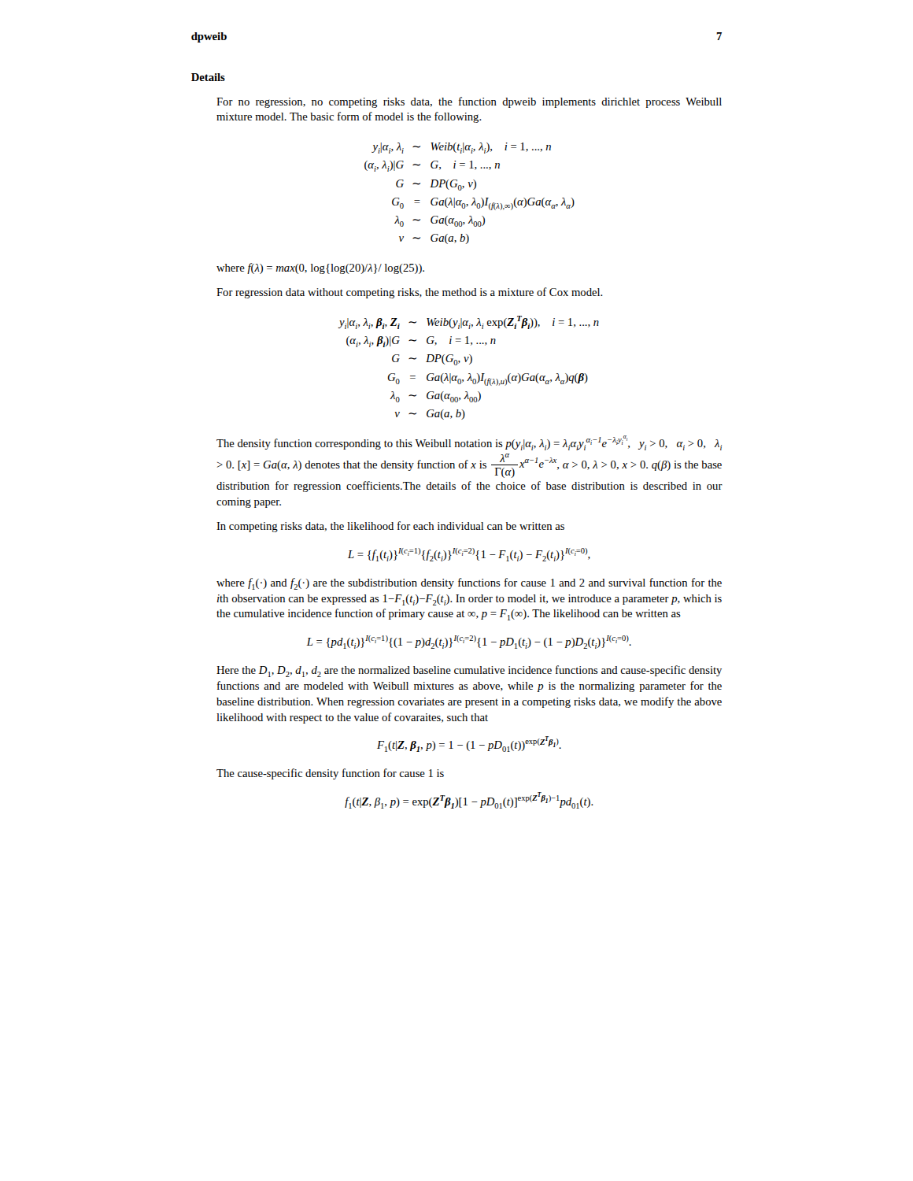dpweib 7
Details
For no regression, no competing risks data, the function dpweib implements dirichlet process Weibull mixture model. The basic form of model is the following.
| y i / α i , λ i | ∼ | Weib ( t i / α i , λ i ), i = 1, ..., n |
| ( α i , λ i )/ G | ∼ | G , i = 1, ..., n |
| G | ∼ | DP ( G 0 , ν ) |
| G 0 | = | Ga ( λ / α 0 , λ 0 ) I ( f ( λ ),∞) ( α ) Ga ( α α , λ α ) |
| λ 0 | ∼ | Ga ( α 00 , λ 00 ) |
| ν | ∼ | Ga ( a , b ) |
where f(λ) = max(0, log{log(20)/λ}/ log(25)).
For regression data without competing risks, the method is a mixture of Cox model.
| y i / α i , λ i , β i , Z i | ∼ | Weib ( y i / α i , λ i exp( Z i T β i )), i = 1, ..., n |
| ( α i , λ i , β i )/ G | ∼ | G , i = 1, ..., n |
| G | ∼ | DP ( G 0 , ν ) |
| G 0 | = | Ga ( λ / α 0 , λ 0 ) I ( f ( λ ), u ) ( α ) Ga ( α α , λ α ) q ( β ) |
| λ 0 | ∼ | Ga ( α 00 , λ 00 ) |
| ν | ∼ | Ga ( a , b ) |
The density function corresponding to this Weibull notation is p(yi|αi, λi) = λiαiyiαi−1e−λiyiαi, yi > 0, αi > 0, λi > 0. [x] = Ga(α, λ) denotes that the density function of x is λα Γ(α) xα−1e−λx, α > 0, λ > 0, x > 0. q(β) is the base distribution for regression coefficients.The details of the choice of base distribution is described in our coming paper.
In competing risks data, the likelihood for each individual can be written as
L = {f1(ti)}I(ci=1){f2(ti)}I(ci=2){1 − F1(ti) − F2(ti)}I(ci=0),
where f1(·) and f2(·) are the subdistribution density functions for cause 1 and 2 and survival function for the ith observation can be expressed as 1−F1(ti)−F2(ti). In order to model it, we introduce a parameter p, which is the cumulative incidence function of primary cause at ∞, p = F1(∞). The likelihood can be written as
L = {pd1(ti)}I(ci=1){(1 − p)d2(ti)}I(ci=2){1 − pD1(ti) − (1 − p)D2(ti)}I(ci=0).
Here the D1, D2, d1, d2 are the normalized baseline cumulative incidence functions and cause-specific density functions and are modeled with Weibull mixtures as above, while p is the normalizing parameter for the baseline distribution. When regression covariates are present in a competing risks data, we modify the above likelihood with respect to the value of covaraites, such that
F1(t|Z, β1, p) = 1 − (1 − pD01(t))exp(ZT β1).
The cause-specific density function for cause 1 is
f1(t|Z, β1, p) = exp(ZT β1)[1 − pD01(t)]exp(ZT β1)−1pd01(t).